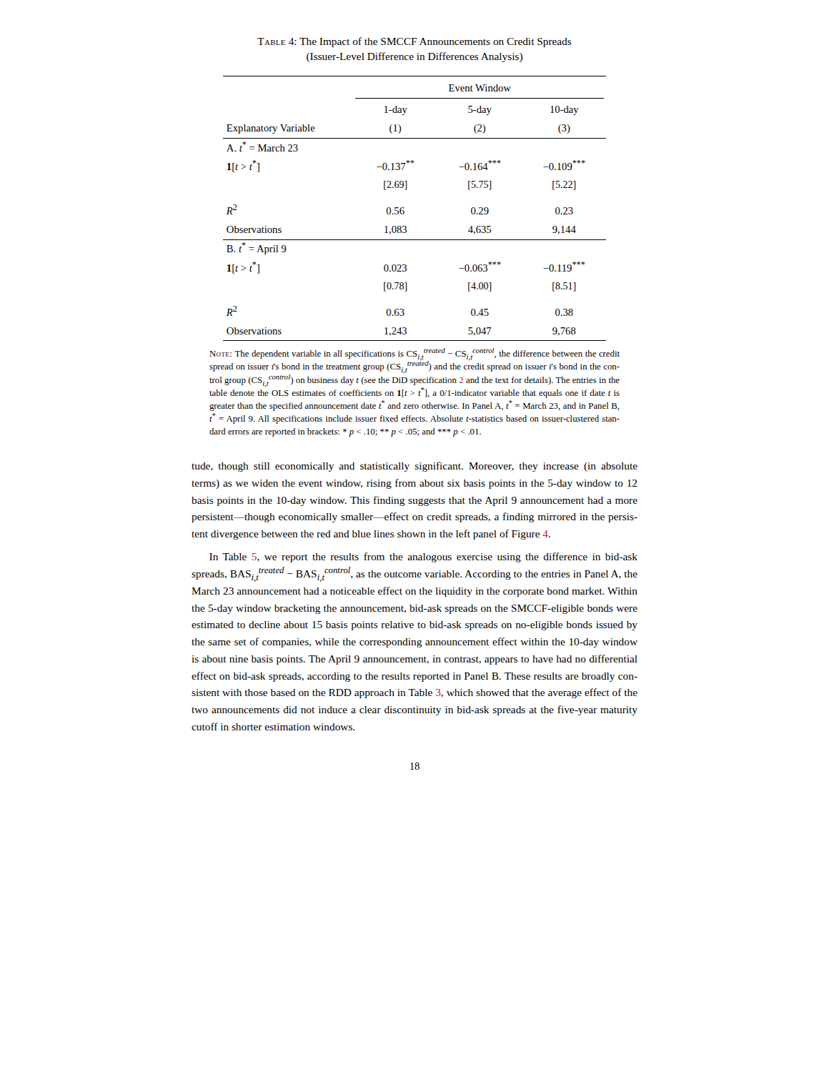Table 4: The Impact of the SMCCF Announcements on Credit Spreads
(Issuer-Level Difference in Differences Analysis)
| | Event Window |
| | 1-day | 5-day | 10-day |
| Explanatory Variable | (1) | (2) | (3) |
| A. t * = March 23 | | | |
| 1 [ t > t * ] | −0.137 ** | −0.164 *** | −0.109 *** |
| | [2.69] | [5.75] | [5.22] |
| R 2 | 0.56 | 0.29 | 0.23 |
| Observations | 1,083 | 4,635 | 9,144 |
| B. t * = April 9 | | | |
| 1 [ t > t * ] | 0.023 | −0.063 *** | −0.119 *** |
| | [0.78] | [4.00] | [8.51] |
| R 2 | 0.63 | 0.45 | 0.38 |
| Observations | 1,243 | 5,047 | 9,768 |
Note: The dependent variable in all specifications is CSi,ttreated − CSi,tcontrol, the difference between the credit spread on issuer i's bond in the treatment group (CSi,ttreated) and the credit spread on issuer i's bond in the control group (CSi,tcontrol) on business day t (see the DiD specification 2 and the text for details). The entries in the table denote the OLS estimates of coefficients on 1[t > t*], a 0/1-indicator variable that equals one if date t is greater than the specified announcement date t* and zero otherwise. In Panel A, t* = March 23, and in Panel B, t* = April 9. All specifications include issuer fixed effects. Absolute t-statistics based on issuer-clustered standard errors are reported in brackets: * p < .10; ** p < .05; and *** p < .01.
tude, though still economically and statistically significant. Moreover, they increase (in absolute terms) as we widen the event window, rising from about six basis points in the 5-day window to 12 basis points in the 10-day window. This finding suggests that the April 9 announcement had a more persistent—though economically smaller—effect on credit spreads, a finding mirrored in the persistent divergence between the red and blue lines shown in the left panel of Figure 4.
In Table 5, we report the results from the analogous exercise using the difference in bid-ask spreads, BASi,ttreated − BASi,tcontrol, as the outcome variable. According to the entries in Panel A, the March 23 announcement had a noticeable effect on the liquidity in the corporate bond market. Within the 5-day window bracketing the announcement, bid-ask spreads on the SMCCF-eligible bonds were estimated to decline about 15 basis points relative to bid-ask spreads on no-eligible bonds issued by the same set of companies, while the corresponding announcement effect within the 10-day window is about nine basis points. The April 9 announcement, in contrast, appears to have had no differential effect on bid-ask spreads, according to the results reported in Panel B. These results are broadly consistent with those based on the RDD approach in Table 3, which showed that the average effect of the two announcements did not induce a clear discontinuity in bid-ask spreads at the five-year maturity cutoff in shorter estimation windows.
18